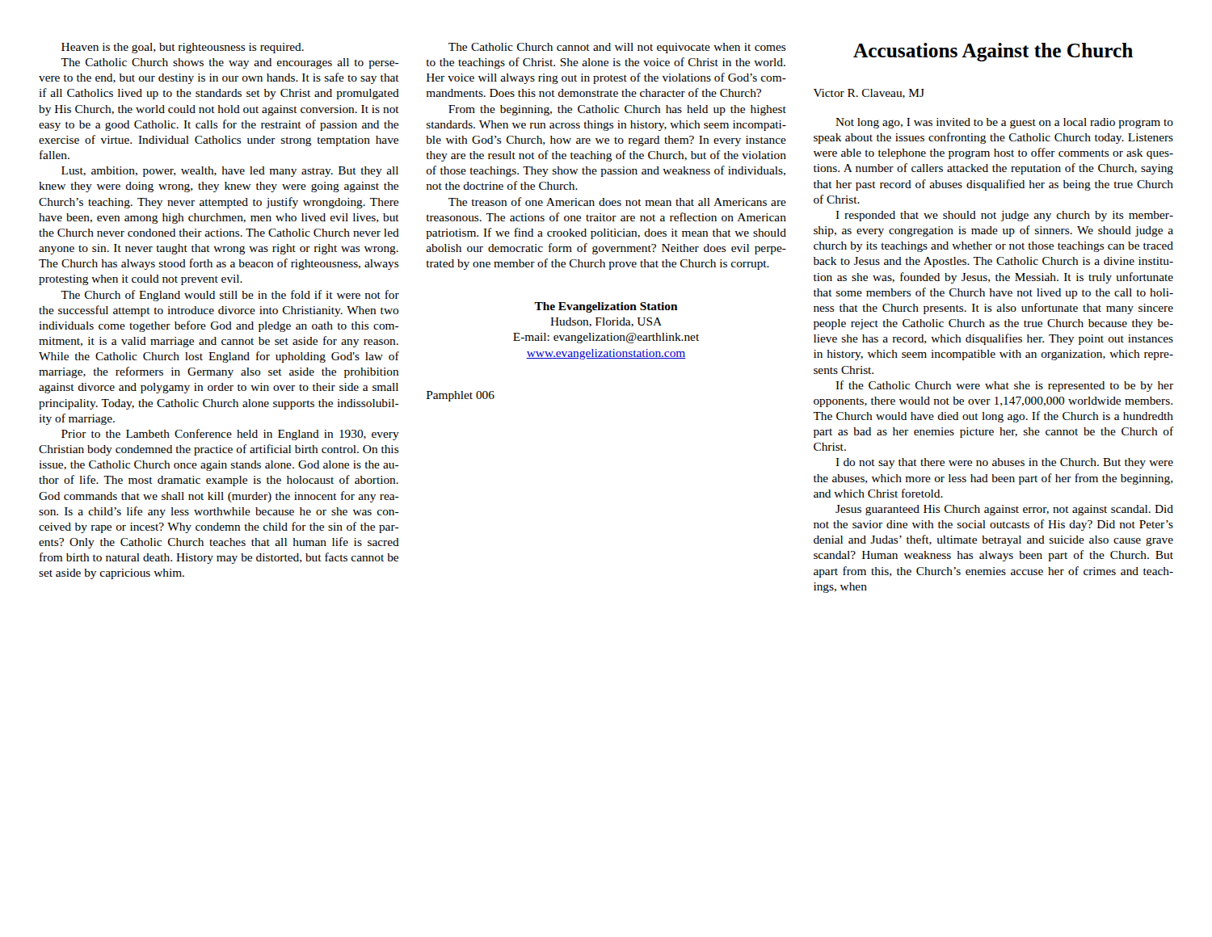Heaven is the goal, but righteousness is required.
The Catholic Church shows the way and encourages all to persevere to the end, but our destiny is in our own hands. It is safe to say that if all Catholics lived up to the standards set by Christ and promulgated by His Church, the world could not hold out against conversion. It is not easy to be a good Catholic. It calls for the restraint of passion and the exercise of virtue. Individual Catholics under strong temptation have fallen.
Lust, ambition, power, wealth, have led many astray. But they all knew they were doing wrong, they knew they were going against the Church’s teaching. They never attempted to justify wrongdoing. There have been, even among high churchmen, men who lived evil lives, but the Church never condoned their actions. The Catholic Church never led anyone to sin. It never taught that wrong was right or right was wrong. The Church has always stood forth as a beacon of righteousness, always protesting when it could not prevent evil.
The Church of England would still be in the fold if it were not for the successful attempt to introduce divorce into Christianity. When two individuals come together before God and pledge an oath to this commitment, it is a valid marriage and cannot be set aside for any reason. While the Catholic Church lost England for upholding God's law of marriage, the reformers in Germany also set aside the prohibition against divorce and polygamy in order to win over to their side a small principality. Today, the Catholic Church alone supports the indissolubility of marriage.
Prior to the Lambeth Conference held in England in 1930, every Christian body condemned the practice of artificial birth control. On this issue, the Catholic Church once again stands alone. God alone is the author of life. The most dramatic example is the holocaust of abortion. God commands that we shall not kill (murder) the innocent for any reason. Is a child’s life any less worthwhile because he or she was conceived by rape or incest? Why condemn the child for the sin of the parents? Only the Catholic Church teaches that all human life is sacred from birth to natural death. History may be distorted, but facts cannot be set aside by capricious whim.
The Catholic Church cannot and will not equivocate when it comes to the teachings of Christ. She alone is the voice of Christ in the world. Her voice will always ring out in protest of the violations of God’s commandments. Does this not demonstrate the character of the Church?
From the beginning, the Catholic Church has held up the highest standards. When we run across things in history, which seem incompatible with God’s Church, how are we to regard them? In every instance they are the result not of the teaching of the Church, but of the violation of those teachings. They show the passion and weakness of individuals, not the doctrine of the Church.
The treason of one American does not mean that all Americans are treasonous. The actions of one traitor are not a reflection on American patriotism. If we find a crooked politician, does it mean that we should abolish our democratic form of government? Neither does evil perpetrated by one member of the Church prove that the Church is corrupt.
The Evangelization Station
Hudson, Florida, USA
E-mail: evangelization@earthlink.net
www.evangelizationstation.com
Pamphlet 006
Accusations Against the Church
Victor R. Claveau, MJ
Not long ago, I was invited to be a guest on a local radio program to speak about the issues confronting the Catholic Church today. Listeners were able to telephone the program host to offer comments or ask questions. A number of callers attacked the reputation of the Church, saying that her past record of abuses disqualified her as being the true Church of Christ.
I responded that we should not judge any church by its membership, as every congregation is made up of sinners. We should judge a church by its teachings and whether or not those teachings can be traced back to Jesus and the Apostles. The Catholic Church is a divine institution as she was, founded by Jesus, the Messiah. It is truly unfortunate that some members of the Church have not lived up to the call to holiness that the Church presents. It is also unfortunate that many sincere people reject the Catholic Church as the true Church because they believe she has a record, which disqualifies her. They point out instances in history, which seem incompatible with an organization, which represents Christ.
If the Catholic Church were what she is represented to be by her opponents, there would not be over 1,147,000,000 worldwide members. The Church would have died out long ago. If the Church is a hundredth part as bad as her enemies picture her, she cannot be the Church of Christ.
I do not say that there were no abuses in the Church. But they were the abuses, which more or less had been part of her from the beginning, and which Christ foretold.
Jesus guaranteed His Church against error, not against scandal. Did not the savior dine with the social outcasts of His day? Did not Peter’s denial and Judas’ theft, ultimate betrayal and suicide also cause grave scandal? Human weakness has always been part of the Church. But apart from this, the Church’s enemies accuse her of crimes and teachings, when